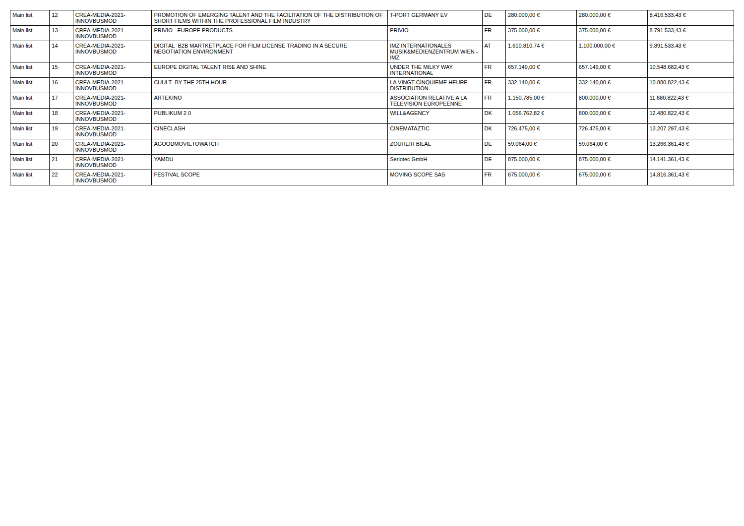| Main list | 12 | CREA-MEDIA-2021-INNOVBUSMOD | PROMOTION OF EMERGING TALENT AND THE FACILITATION OF THE DISTRIBUTION OF SHORT FILMS WITHIN THE PROFESSIONAL FILM INDUSTRY | T-PORT GERMANY EV | DE | 280.000,00 € | 280.000,00 € | 8.416.533,43 € |
| Main list | 13 | CREA-MEDIA-2021-INNOVBUSMOD | PRIVIO - EUROPE PRODUCTS | PRIVIO | FR | 375.000,00 € | 375.000,00 € | 8.791.533,43 € |
| Main list | 14 | CREA-MEDIA-2021-INNOVBUSMOD | DIGITAL B2B MARTKETPLACE FOR FILM LICENSE TRADING IN A SECURE NEGOTIATION ENVIRONMENT | IMZ INTERNATIONALES MUSIK&MEDIENZENTRUM WIEN - IMZ | AT | 1.610.810,74 € | 1.100.000,00 € | 9.891.533,43 € |
| Main list | 15 | CREA-MEDIA-2021-INNOVBUSMOD | EUROPE DIGITAL TALENT RISE AND SHINE | UNDER THE MILKY WAY INTERNATIONAL | FR | 657.149,00 € | 657.149,00 € | 10.548.682,43 € |
| Main list | 16 | CREA-MEDIA-2021-INNOVBUSMOD | CUULT BY THE 25TH HOUR | LA VINGT-CINQUIEME HEURE DISTRIBUTION | FR | 332.140,00 € | 332.140,00 € | 10.880.822,43 € |
| Main list | 17 | CREA-MEDIA-2021-INNOVBUSMOD | ARTEKINO | ASSOCIATION RELATIVE A LA TELEVISION EUROPEENNE | FR | 1.150.785,00 € | 800.000,00 € | 11.680.822,43 € |
| Main list | 18 | CREA-MEDIA-2021-INNOVBUSMOD | PUBLIKUM 2.0 | WILL&AGENCY | DK | 1.056.762,82 € | 800.000,00 € | 12.480.822,43 € |
| Main list | 19 | CREA-MEDIA-2021-INNOVBUSMOD | CINECLASH | CINEMATAZTIC | DK | 726.475,00 € | 726.475,00 € | 13.207.297,43 € |
| Main list | 20 | CREA-MEDIA-2021-INNOVBUSMOD | AGOODMOVIETOWATCH | ZOUHEIR BILAL | DE | 59.064,00 € | 59.064,00 € | 13.266.361,43 € |
| Main list | 21 | CREA-MEDIA-2021-INNOVBUSMOD | YAMDU | Seriotec GmbH | DE | 875.000,00 € | 875.000,00 € | 14.141.361,43 € |
| Main list | 22 | CREA-MEDIA-2021-INNOVBUSMOD | FESTIVAL SCOPE | MOVING SCOPE SAS | FR | 675.000,00 € | 675.000,00 € | 14.816.361,43 € |